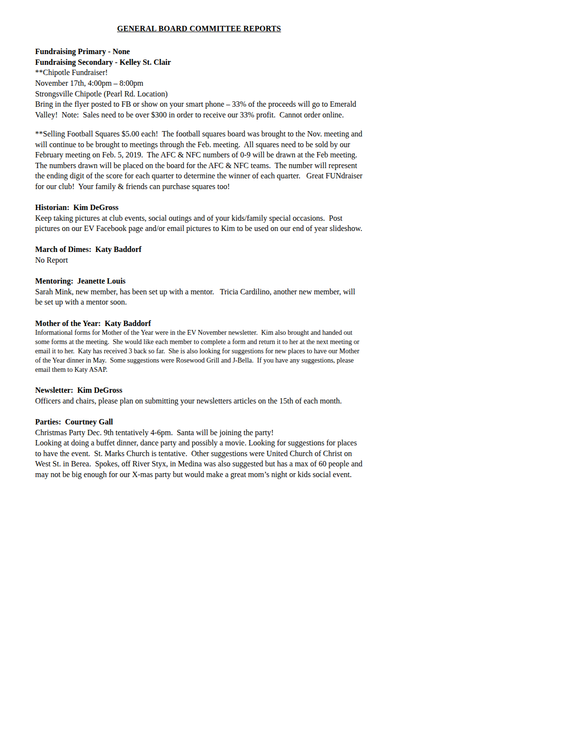GENERAL BOARD COMMITTEE REPORTS
Fundraising Primary - None
Fundraising Secondary - Kelley St. Clair
**Chipotle Fundraiser!
November 17th, 4:00pm – 8:00pm
Strongsville Chipotle (Pearl Rd. Location)
Bring in the flyer posted to FB or show on your smart phone – 33% of the proceeds will go to Emerald Valley! Note: Sales need to be over $300 in order to receive our 33% profit. Cannot order online.
**Selling Football Squares $5.00 each! The football squares board was brought to the Nov. meeting and will continue to be brought to meetings through the Feb. meeting. All squares need to be sold by our February meeting on Feb. 5, 2019. The AFC & NFC numbers of 0-9 will be drawn at the Feb meeting. The numbers drawn will be placed on the board for the AFC & NFC teams. The number will represent the ending digit of the score for each quarter to determine the winner of each quarter. Great FUNdraiser for our club! Your family & friends can purchase squares too!
Historian: Kim DeGross
Keep taking pictures at club events, social outings and of your kids/family special occasions. Post pictures on our EV Facebook page and/or email pictures to Kim to be used on our end of year slideshow.
March of Dimes: Katy Baddorf
No Report
Mentoring: Jeanette Louis
Sarah Mink, new member, has been set up with a mentor. Tricia Cardilino, another new member, will be set up with a mentor soon.
Mother of the Year: Katy Baddorf
Informational forms for Mother of the Year were in the EV November newsletter. Kim also brought and handed out some forms at the meeting. She would like each member to complete a form and return it to her at the next meeting or email it to her. Katy has received 3 back so far. She is also looking for suggestions for new places to have our Mother of the Year dinner in May. Some suggestions were Rosewood Grill and J-Bella. If you have any suggestions, please email them to Katy ASAP.
Newsletter: Kim DeGross
Officers and chairs, please plan on submitting your newsletters articles on the 15th of each month.
Parties: Courtney Gall
Christmas Party Dec. 9th tentatively 4-6pm. Santa will be joining the party!
Looking at doing a buffet dinner, dance party and possibly a movie. Looking for suggestions for places to have the event. St. Marks Church is tentative. Other suggestions were United Church of Christ on West St. in Berea. Spokes, off River Styx, in Medina was also suggested but has a max of 60 people and may not be big enough for our X-mas party but would make a great mom’s night or kids social event.